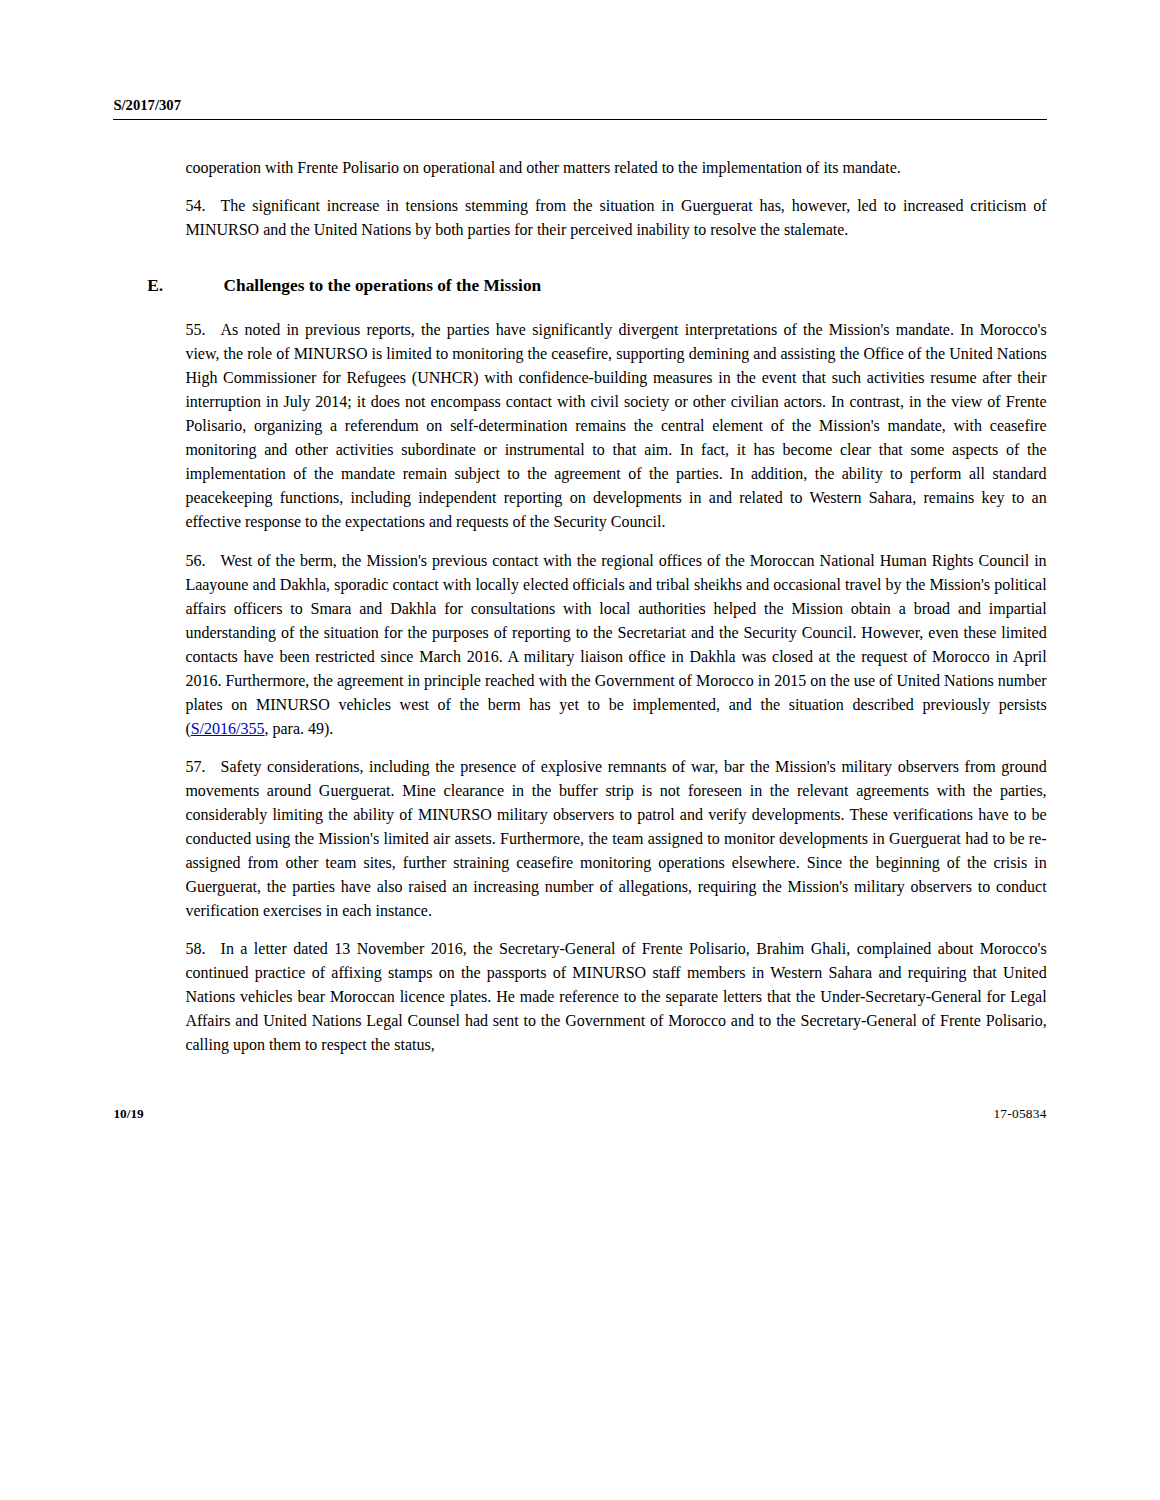S/2017/307
cooperation with Frente Polisario on operational and other matters related to the implementation of its mandate.
54. The significant increase in tensions stemming from the situation in Guerguerat has, however, led to increased criticism of MINURSO and the United Nations by both parties for their perceived inability to resolve the stalemate.
E. Challenges to the operations of the Mission
55. As noted in previous reports, the parties have significantly divergent interpretations of the Mission's mandate. In Morocco's view, the role of MINURSO is limited to monitoring the ceasefire, supporting demining and assisting the Office of the United Nations High Commissioner for Refugees (UNHCR) with confidence-building measures in the event that such activities resume after their interruption in July 2014; it does not encompass contact with civil society or other civilian actors. In contrast, in the view of Frente Polisario, organizing a referendum on self-determination remains the central element of the Mission's mandate, with ceasefire monitoring and other activities subordinate or instrumental to that aim. In fact, it has become clear that some aspects of the implementation of the mandate remain subject to the agreement of the parties. In addition, the ability to perform all standard peacekeeping functions, including independent reporting on developments in and related to Western Sahara, remains key to an effective response to the expectations and requests of the Security Council.
56. West of the berm, the Mission's previous contact with the regional offices of the Moroccan National Human Rights Council in Laayoune and Dakhla, sporadic contact with locally elected officials and tribal sheikhs and occasional travel by the Mission's political affairs officers to Smara and Dakhla for consultations with local authorities helped the Mission obtain a broad and impartial understanding of the situation for the purposes of reporting to the Secretariat and the Security Council. However, even these limited contacts have been restricted since March 2016. A military liaison office in Dakhla was closed at the request of Morocco in April 2016. Furthermore, the agreement in principle reached with the Government of Morocco in 2015 on the use of United Nations number plates on MINURSO vehicles west of the berm has yet to be implemented, and the situation described previously persists (S/2016/355, para. 49).
57. Safety considerations, including the presence of explosive remnants of war, bar the Mission's military observers from ground movements around Guerguerat. Mine clearance in the buffer strip is not foreseen in the relevant agreements with the parties, considerably limiting the ability of MINURSO military observers to patrol and verify developments. These verifications have to be conducted using the Mission's limited air assets. Furthermore, the team assigned to monitor developments in Guerguerat had to be re-assigned from other team sites, further straining ceasefire monitoring operations elsewhere. Since the beginning of the crisis in Guerguerat, the parties have also raised an increasing number of allegations, requiring the Mission's military observers to conduct verification exercises in each instance.
58. In a letter dated 13 November 2016, the Secretary-General of Frente Polisario, Brahim Ghali, complained about Morocco's continued practice of affixing stamps on the passports of MINURSO staff members in Western Sahara and requiring that United Nations vehicles bear Moroccan licence plates. He made reference to the separate letters that the Under-Secretary-General for Legal Affairs and United Nations Legal Counsel had sent to the Government of Morocco and to the Secretary-General of Frente Polisario, calling upon them to respect the status,
10/19 17-05834